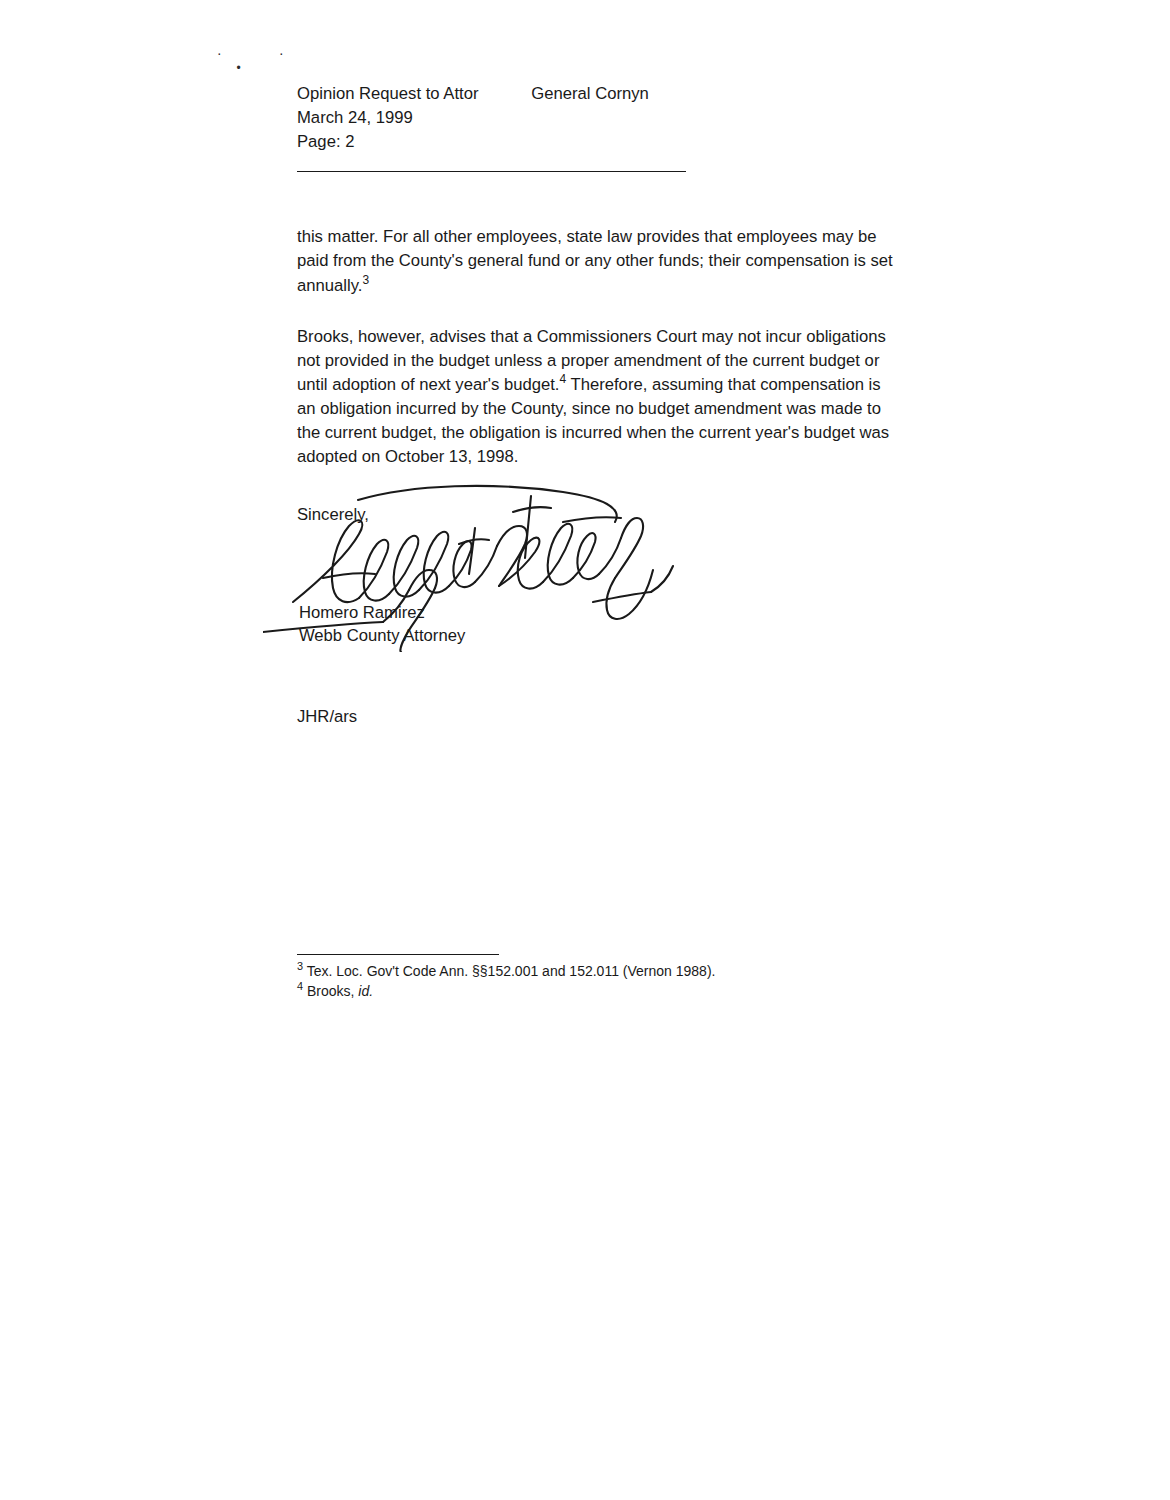. .
•
Opinion Request to Attor General Cornyn March 24, 1999 Page: 2
this matter. For all other employees, state law provides that employees may be paid from the County's general fund or any other funds; their compensation is set annually.3
Brooks, however, advises that a Commissioners Court may not incur obligations not provided in the budget unless a proper amendment of the current budget or until adoption of next year's budget.4 Therefore, assuming that compensation is an obligation incurred by the County, since no budget amendment was made to the current budget, the obligation is incurred when the current year's budget was adopted on October 13, 1998.
Sincerely,
Homero Ramirez
Webb County Attorney
JHR/ars
3 Tex. Loc. Gov't Code Ann. §§152.001 and 152.011 (Vernon 1988).
4 Brooks, id.